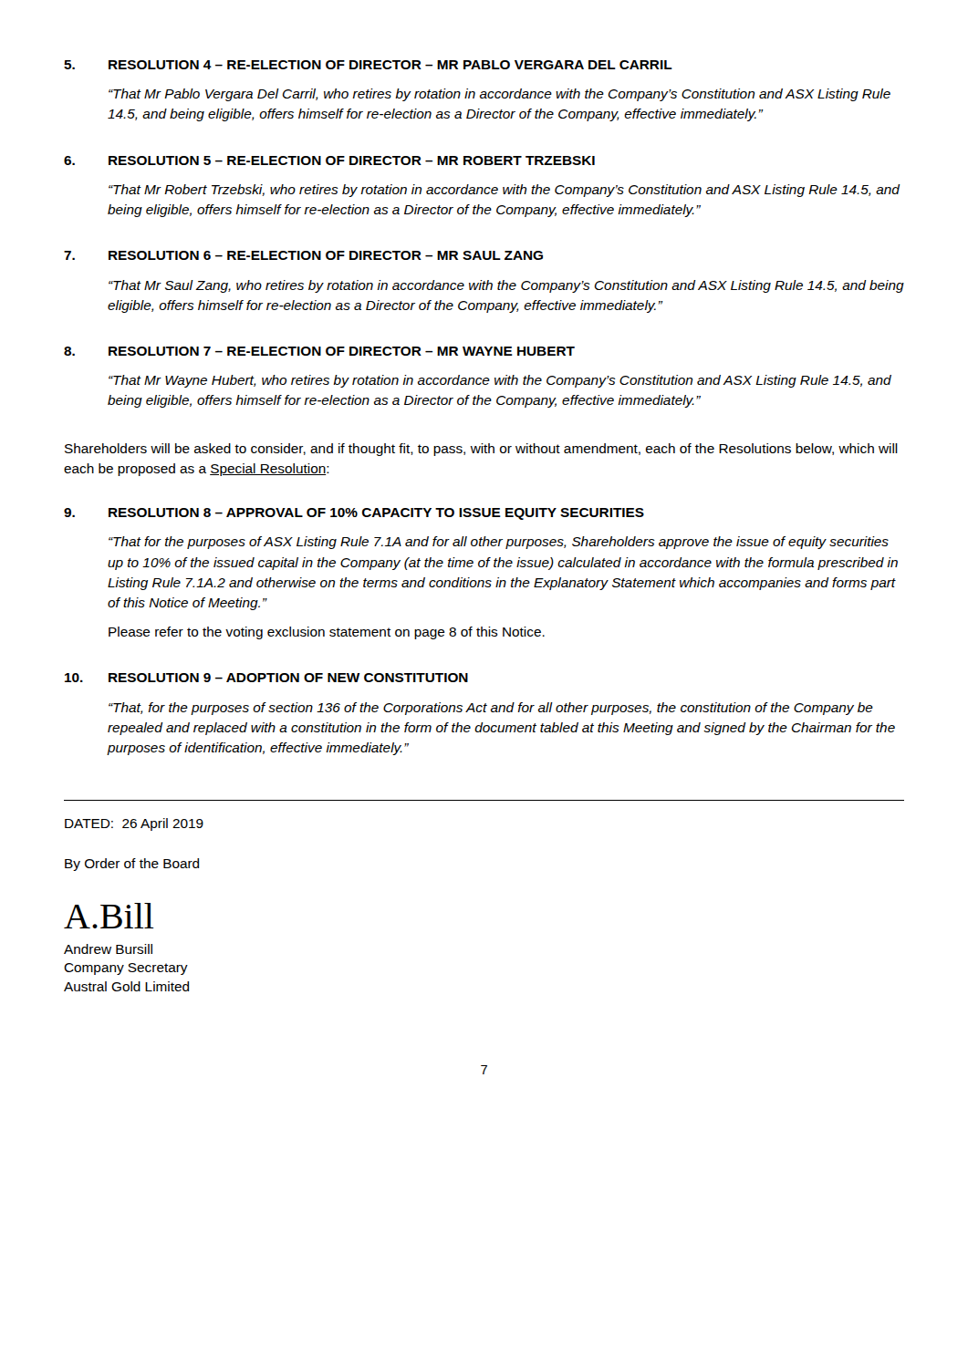5. RESOLUTION 4 – RE-ELECTION OF DIRECTOR – MR PABLO VERGARA DEL CARRIL
“That Mr Pablo Vergara Del Carril, who retires by rotation in accordance with the Company’s Constitution and ASX Listing Rule 14.5, and being eligible, offers himself for re-election as a Director of the Company, effective immediately.”
6. RESOLUTION 5 – RE-ELECTION OF DIRECTOR – MR ROBERT TRZEBSKI
“That Mr Robert Trzebski, who retires by rotation in accordance with the Company’s Constitution and ASX Listing Rule 14.5, and being eligible, offers himself for re-election as a Director of the Company, effective immediately.”
7. RESOLUTION 6 – RE-ELECTION OF DIRECTOR – MR SAUL ZANG
“That Mr Saul Zang, who retires by rotation in accordance with the Company’s Constitution and ASX Listing Rule 14.5, and being eligible, offers himself for re-election as a Director of the Company, effective immediately.”
8. RESOLUTION 7 – RE-ELECTION OF DIRECTOR – MR WAYNE HUBERT
“That Mr Wayne Hubert, who retires by rotation in accordance with the Company’s Constitution and ASX Listing Rule 14.5, and being eligible, offers himself for re-election as a Director of the Company, effective immediately.”
Shareholders will be asked to consider, and if thought fit, to pass, with or without amendment, each of the Resolutions below, which will each be proposed as a Special Resolution:
9. RESOLUTION 8 – APPROVAL OF 10% CAPACITY TO ISSUE EQUITY SECURITIES
“That for the purposes of ASX Listing Rule 7.1A and for all other purposes, Shareholders approve the issue of equity securities up to 10% of the issued capital in the Company (at the time of the issue) calculated in accordance with the formula prescribed in Listing Rule 7.1A.2 and otherwise on the terms and conditions in the Explanatory Statement which accompanies and forms part of this Notice of Meeting.”
Please refer to the voting exclusion statement on page 8 of this Notice.
10. RESOLUTION 9 – ADOPTION OF NEW CONSTITUTION
“That, for the purposes of section 136 of the Corporations Act and for all other purposes, the constitution of the Company be repealed and replaced with a constitution in the form of the document tabled at this Meeting and signed by the Chairman for the purposes of identification, effective immediately.”
DATED: 26 April 2019
By Order of the Board
A.Bill
Andrew Bursill
Company Secretary
Austral Gold Limited
7